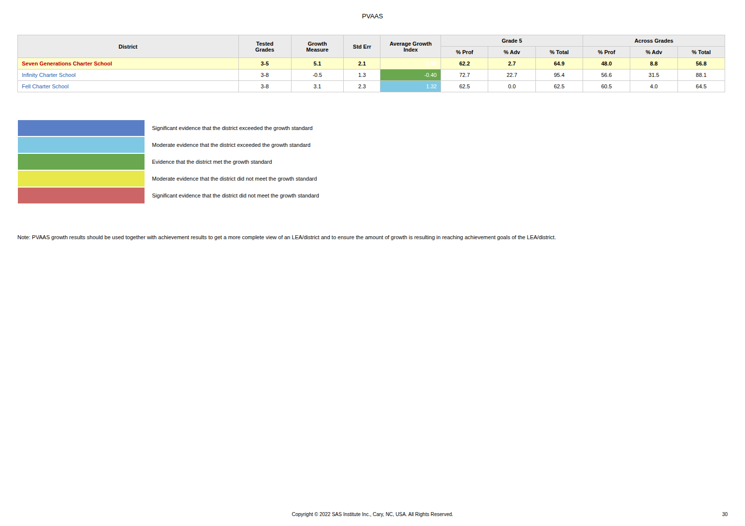PVAAS
| District | Tested Grades | Growth Measure | Std Err | Average Growth Index | Grade 5 | Across Grades |
| --- | --- | --- | --- | --- | --- | --- |
| % Prof | % Adv | % Total | % Prof | % Adv | % Total |
| Seven Generations Charter School | 3-5 | 5.1 | 2.1 | 2.46 | 62.2 | 2.7 | 64.9 | 48.0 | 8.8 | 56.8 |
| Infinity Charter School | 3-8 | -0.5 | 1.3 | -0.40 | 72.7 | 22.7 | 95.4 | 56.6 | 31.5 | 88.1 |
| Fell Charter School | 3-8 | 3.1 | 2.3 | 1.32 | 62.5 | 0.0 | 62.5 | 60.5 | 4.0 | 64.5 |
| | Significant evidence that the district exceeded the growth standard |
| | Moderate evidence that the district exceeded the growth standard |
| | Evidence that the district met the growth standard |
| | Moderate evidence that the district did not meet the growth standard |
| | Significant evidence that the district did not meet the growth standard |
Note: PVAAS growth results should be used together with achievement results to get a more complete view of an LEA/district and to ensure the amount of growth is resulting in reaching achievement goals of the LEA/district.
Copyright © 2022 SAS Institute Inc., Cary, NC, USA. All Rights Reserved. 30